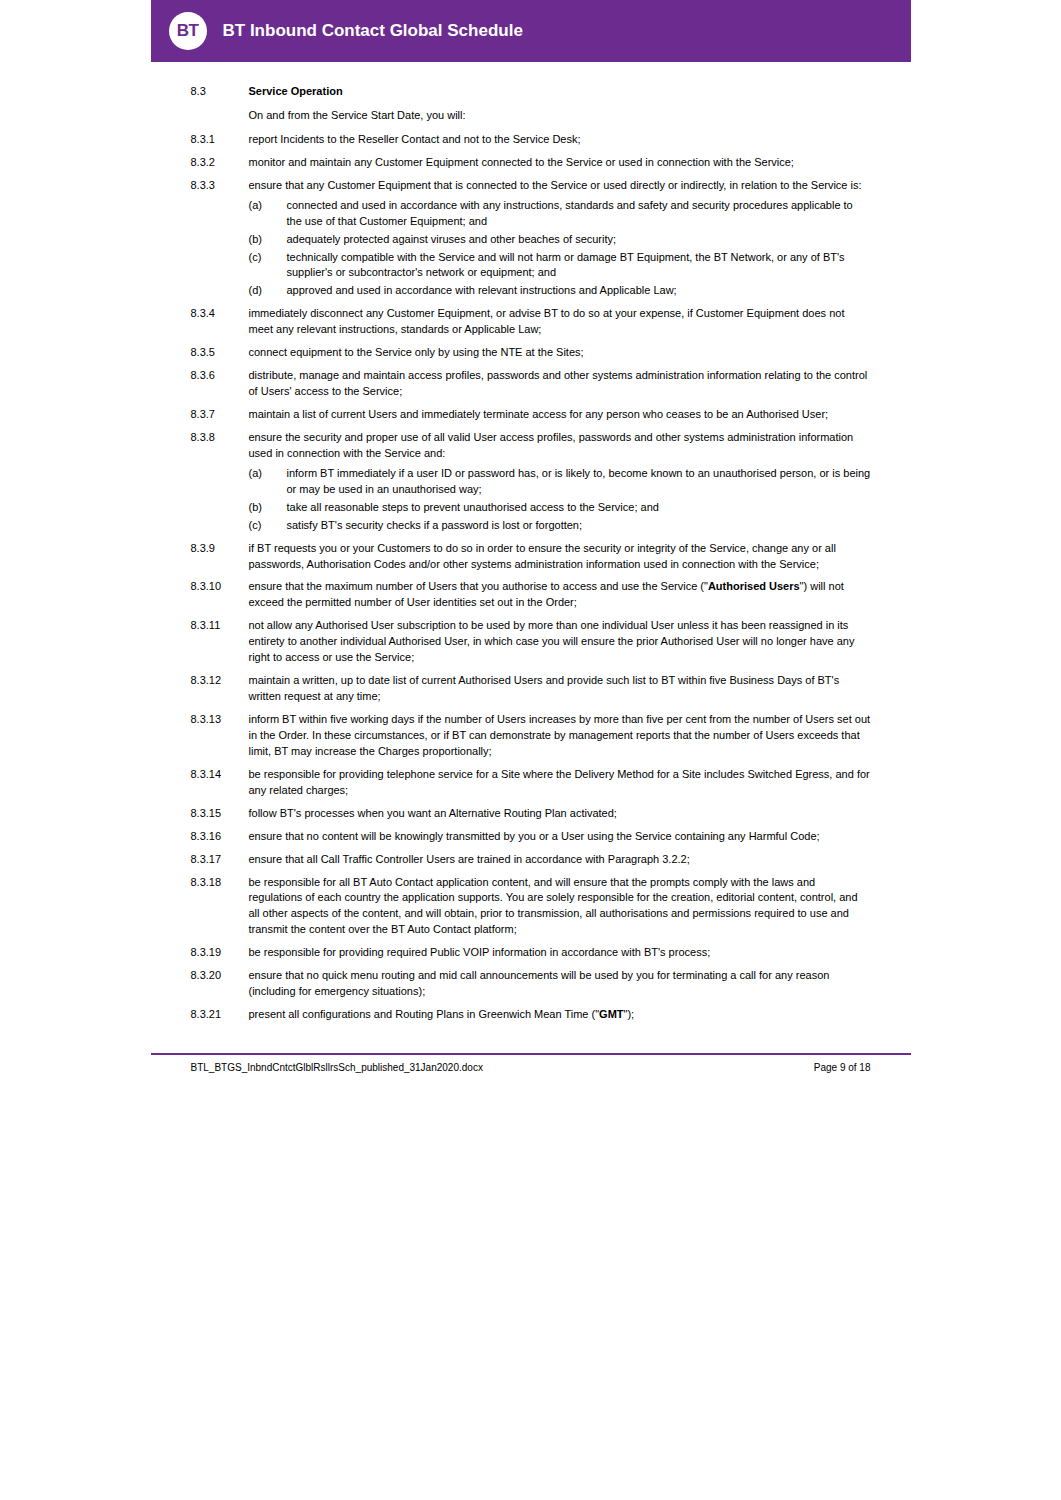BT
BT Inbound Contact Global Schedule
8.3
Service Operation
On and from the Service Start Date, you will:
8.3.1report Incidents to the Reseller Contact and not to the Service Desk;
8.3.2monitor and maintain any Customer Equipment connected to the Service or used in connection with the Service;
8.3.3ensure that any Customer Equipment that is connected to the Service or used directly or indirectly, in relation to the Service is:
(a) connected and used in accordance with any instructions, standards and safety and security procedures applicable to the use of that Customer Equipment; and
(b) adequately protected against viruses and other beaches of security;
(c) technically compatible with the Service and will not harm or damage BT Equipment, the BT Network, or any of BT's supplier's or subcontractor's network or equipment; and
(d) approved and used in accordance with relevant instructions and Applicable Law;
8.3.4immediately disconnect any Customer Equipment, or advise BT to do so at your expense, if Customer Equipment does not meet any relevant instructions, standards or Applicable Law;
8.3.5connect equipment to the Service only by using the NTE at the Sites;
8.3.6distribute, manage and maintain access profiles, passwords and other systems administration information relating to the control of Users' access to the Service;
8.3.7maintain a list of current Users and immediately terminate access for any person who ceases to be an Authorised User;
8.3.8ensure the security and proper use of all valid User access profiles, passwords and other systems administration information used in connection with the Service and:
(a) inform BT immediately if a user ID or password has, or is likely to, become known to an unauthorised person, or is being or may be used in an unauthorised way;
(b) take all reasonable steps to prevent unauthorised access to the Service; and
(c) satisfy BT's security checks if a password is lost or forgotten;
8.3.9if BT requests you or your Customers to do so in order to ensure the security or integrity of the Service, change any or all passwords, Authorisation Codes and/or other systems administration information used in connection with the Service;
8.3.10ensure that the maximum number of Users that you authorise to access and use the Service ("Authorised Users") will not exceed the permitted number of User identities set out in the Order;
8.3.11not allow any Authorised User subscription to be used by more than one individual User unless it has been reassigned in its entirety to another individual Authorised User, in which case you will ensure the prior Authorised User will no longer have any right to access or use the Service;
8.3.12maintain a written, up to date list of current Authorised Users and provide such list to BT within five Business Days of BT's written request at any time;
8.3.13inform BT within five working days if the number of Users increases by more than five per cent from the number of Users set out in the Order. In these circumstances, or if BT can demonstrate by management reports that the number of Users exceeds that limit, BT may increase the Charges proportionally;
8.3.14be responsible for providing telephone service for a Site where the Delivery Method for a Site includes Switched Egress, and for any related charges;
8.3.15follow BT's processes when you want an Alternative Routing Plan activated;
8.3.16ensure that no content will be knowingly transmitted by you or a User using the Service containing any Harmful Code;
8.3.17ensure that all Call Traffic Controller Users are trained in accordance with Paragraph 3.2.2;
8.3.18be responsible for all BT Auto Contact application content, and will ensure that the prompts comply with the laws and regulations of each country the application supports. You are solely responsible for the creation, editorial content, control, and all other aspects of the content, and will obtain, prior to transmission, all authorisations and permissions required to use and transmit the content over the BT Auto Contact platform;
8.3.19be responsible for providing required Public VOIP information in accordance with BT's process;
8.3.20ensure that no quick menu routing and mid call announcements will be used by you for terminating a call for any reason (including for emergency situations);
8.3.21present all configurations and Routing Plans in Greenwich Mean Time ("GMT");
BTL_BTGS_InbndCntctGlblRsllrsSch_published_31Jan2020.docx
Page 9 of 18